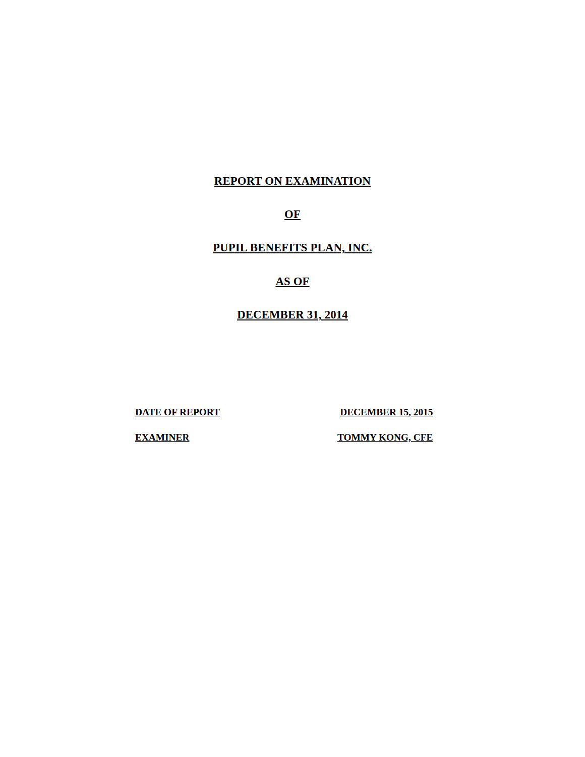REPORT ON EXAMINATION
OF
PUPIL BENEFITS PLAN, INC.
AS OF
DECEMBER 31, 2014
DATE OF REPORT DECEMBER 15, 2015
EXAMINER TOMMY KONG, CFE